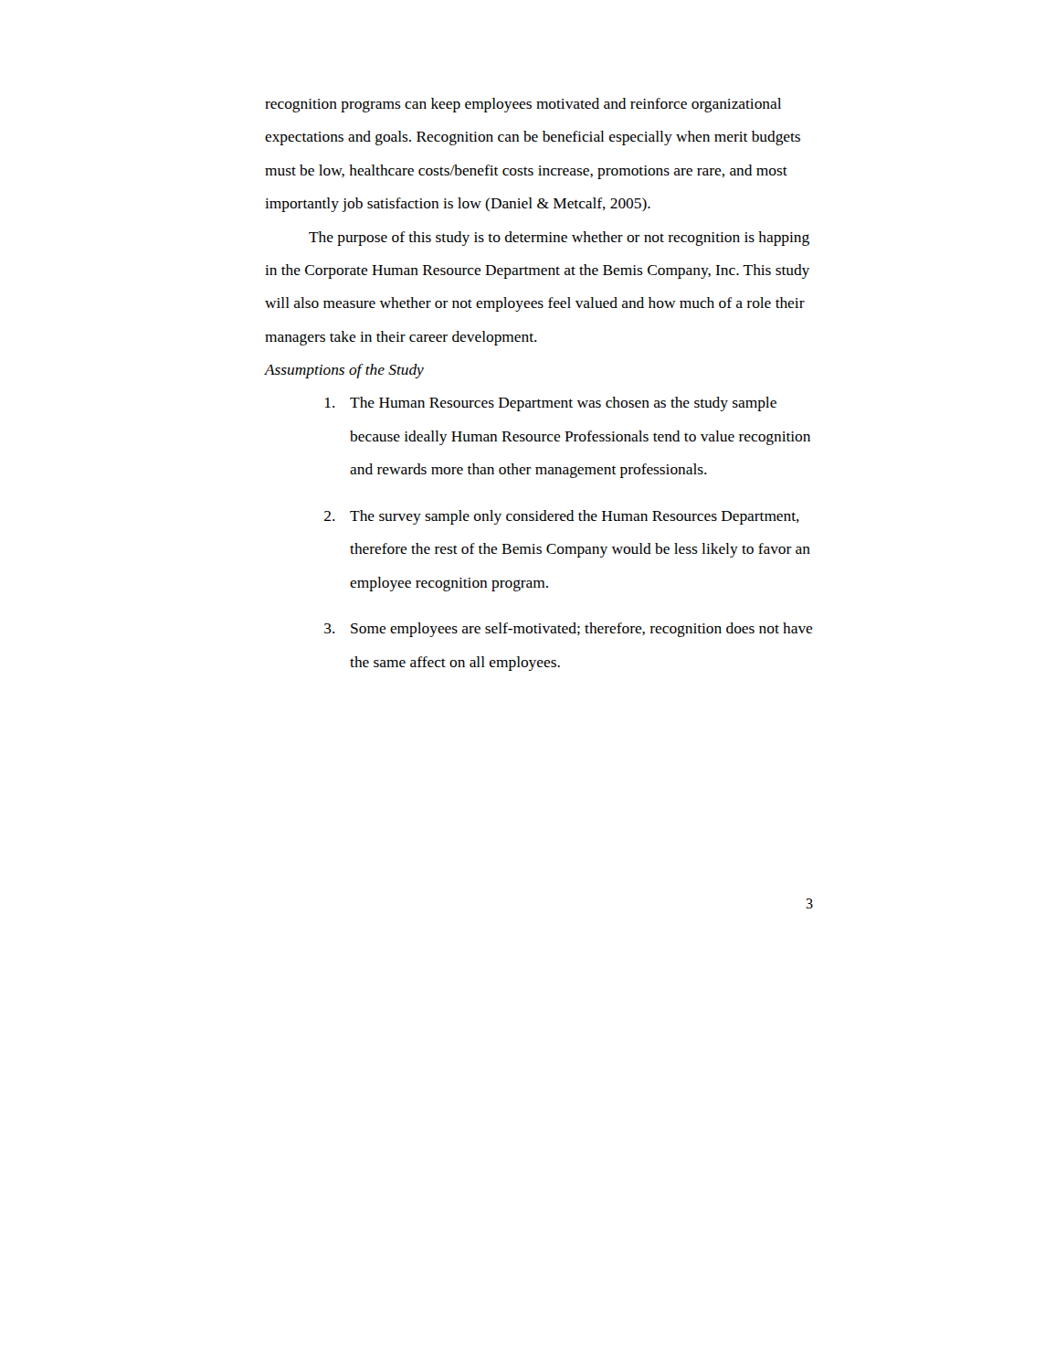recognition programs can keep employees motivated and reinforce organizational expectations and goals. Recognition can be beneficial especially when merit budgets must be low, healthcare costs/benefit costs increase, promotions are rare, and most importantly job satisfaction is low (Daniel & Metcalf, 2005).
The purpose of this study is to determine whether or not recognition is happing in the Corporate Human Resource Department at the Bemis Company, Inc. This study will also measure whether or not employees feel valued and how much of a role their managers take in their career development.
Assumptions of the Study
The Human Resources Department was chosen as the study sample because ideally Human Resource Professionals tend to value recognition and rewards more than other management professionals.
The survey sample only considered the Human Resources Department, therefore the rest of the Bemis Company would be less likely to favor an employee recognition program.
Some employees are self-motivated; therefore, recognition does not have the same affect on all employees.
3